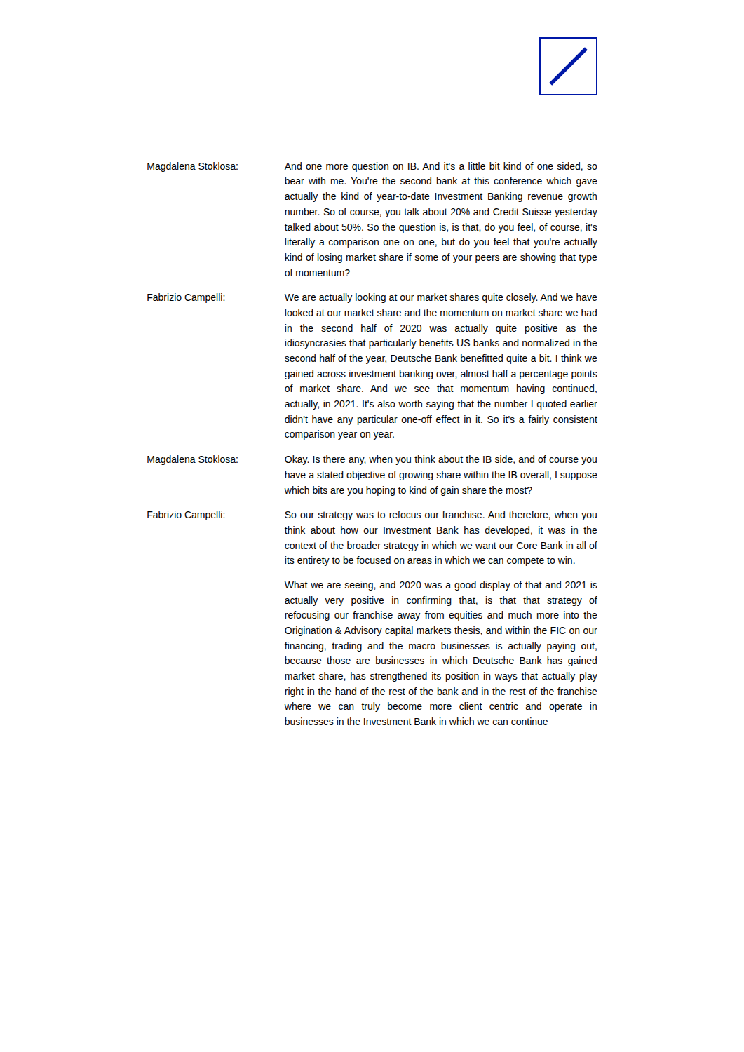Magdalena Stoklosa:
And one more question on IB. And it's a little bit kind of one sided, so bear with me. You're the second bank at this conference which gave actually the kind of year-to-date Investment Banking revenue growth number. So of course, you talk about 20% and Credit Suisse yesterday talked about 50%. So the question is, is that, do you feel, of course, it's literally a comparison one on one, but do you feel that you're actually kind of losing market share if some of your peers are showing that type of momentum?
Fabrizio Campelli:
We are actually looking at our market shares quite closely. And we have looked at our market share and the momentum on market share we had in the second half of 2020 was actually quite positive as the idiosyncrasies that particularly benefits US banks and normalized in the second half of the year, Deutsche Bank benefitted quite a bit. I think we gained across investment banking over, almost half a percentage points of market share. And we see that momentum having continued, actually, in 2021. It's also worth saying that the number I quoted earlier didn't have any particular one-off effect in it. So it's a fairly consistent comparison year on year.
Magdalena Stoklosa:
Okay. Is there any, when you think about the IB side, and of course you have a stated objective of growing share within the IB overall, I suppose which bits are you hoping to kind of gain share the most?
Fabrizio Campelli:
So our strategy was to refocus our franchise. And therefore, when you think about how our Investment Bank has developed, it was in the context of the broader strategy in which we want our Core Bank in all of its entirety to be focused on areas in which we can compete to win.
What we are seeing, and 2020 was a good display of that and 2021 is actually very positive in confirming that, is that that strategy of refocusing our franchise away from equities and much more into the Origination & Advisory capital markets thesis, and within the FIC on our financing, trading and the macro businesses is actually paying out, because those are businesses in which Deutsche Bank has gained market share, has strengthened its position in ways that actually play right in the hand of the rest of the bank and in the rest of the franchise where we can truly become more client centric and operate in businesses in the Investment Bank in which we can continue